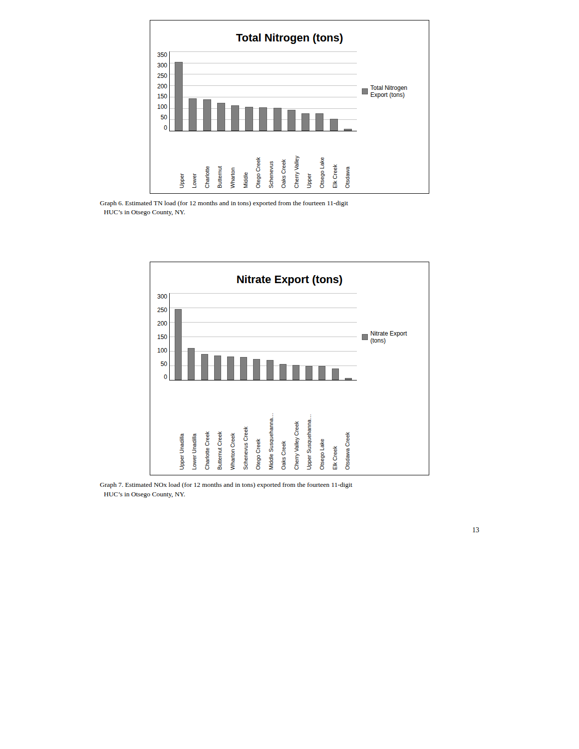Total Nitrogen (tons)
350 300 250 200 150 100 50 0
Total Nitrogen Export (tons)
Upper Lower Charlotte Butternut Wharton Middle Otego Creek Schenevus Oaks Creek Cherry Valley Upper Otsego Lake Elk Creek Otsdawa
Graph 6. Estimated TN load (for 12 months and in tons) exported from the fourteen 11-digit
HUC’s in Otsego County, NY.
Nitrate Export (tons)
300 250 200 150 100 50 0
Nitrate Export (tons)
Upper Unadilla Lower Unadilla Charlotte Creek Butternut Creek Wharton Creek Schenevus Creek Otego Creek Middle Susquehanna… Oaks Creek Cherry Valley Creek Upper Susquehanna… Otsego Lake Elk Creek Otsdawa Creek
Graph 7. Estimated NOx load (for 12 months and in tons) exported from the fourteen 11-digit
HUC’s in Otsego County, NY.
13